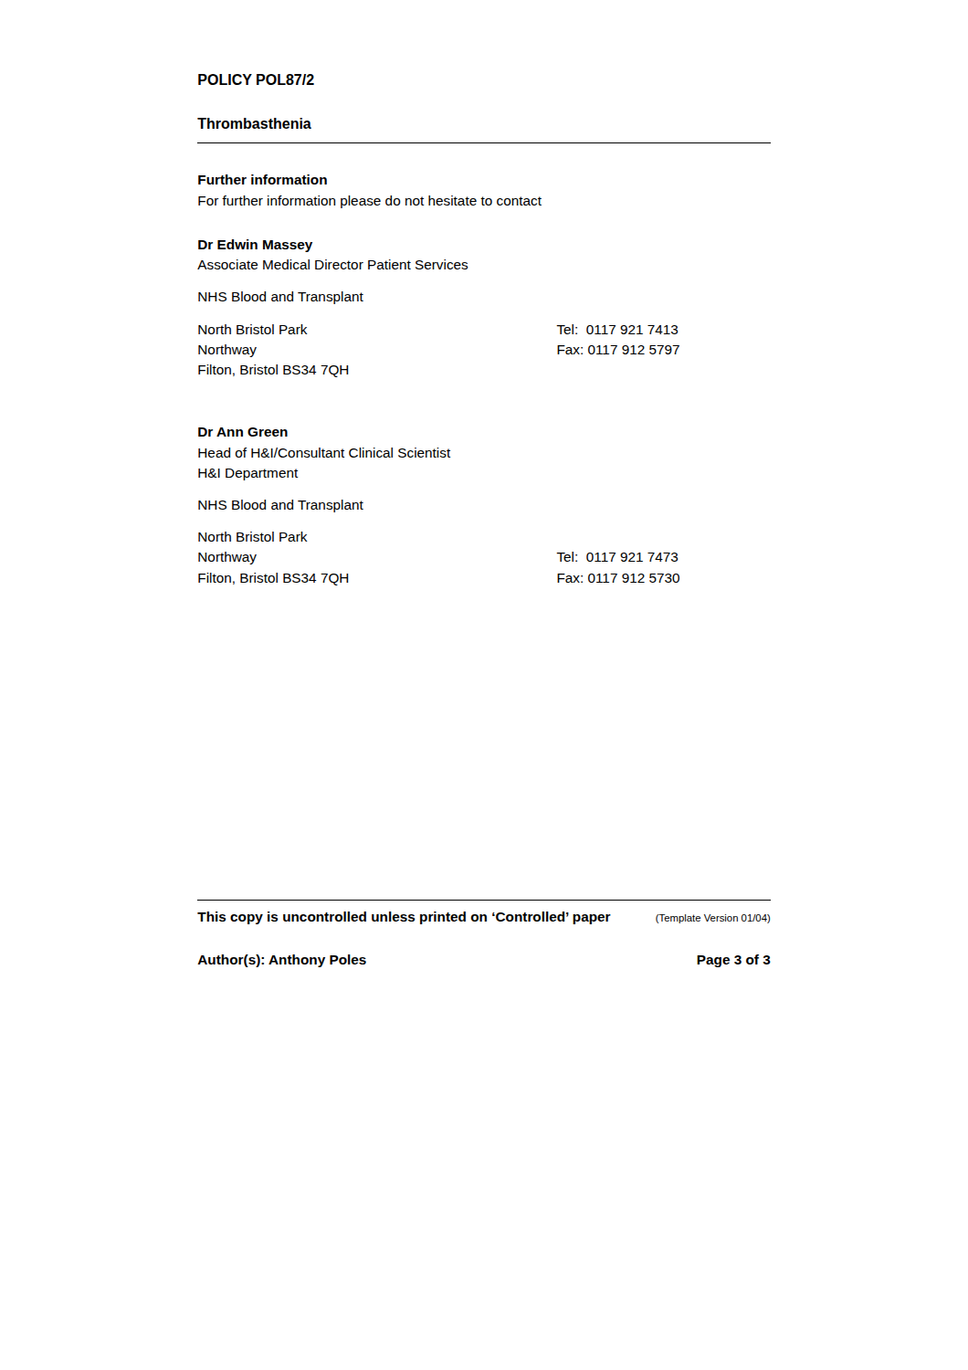POLICY POL87/2
Thrombasthenia
Further information
For further information please do not hesitate to contact
Dr Edwin Massey
Associate Medical Director Patient Services
NHS Blood and Transplant
North Bristol Park Northway Filton, Bristol BS34 7QH
Tel: 0117 921 7413 Fax: 0117 912 5797
Dr Ann Green
Head of H&I/Consultant Clinical Scientist
H&I Department
NHS Blood and Transplant
North Bristol Park Northway Filton, Bristol BS34 7QH
Tel: 0117 921 7473 Fax: 0117 912 5730
This copy is uncontrolled unless printed on ‘Controlled’ paper (Template Version 01/04)
Author(s): Anthony Poles Page 3 of 3